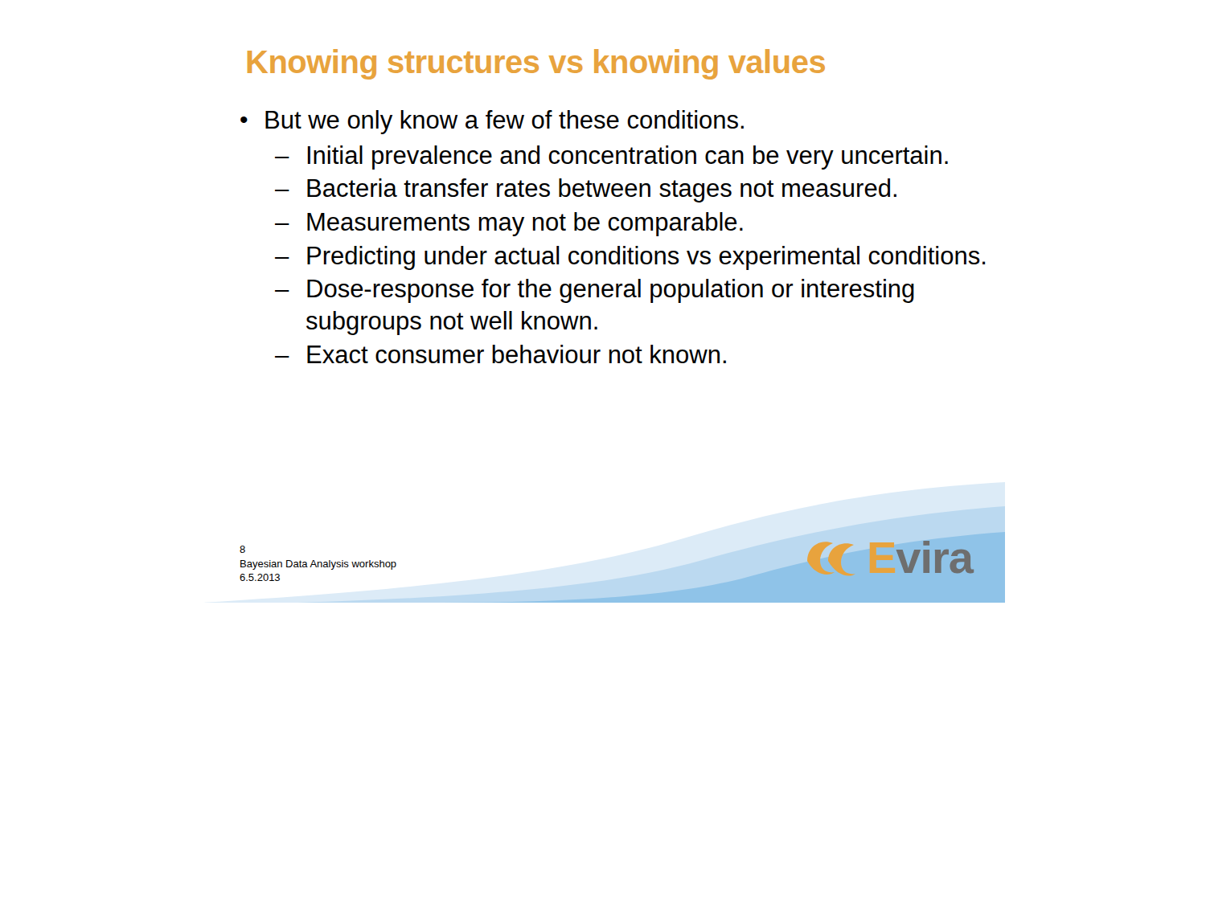Knowing structures vs knowing values
But we only know a few of these conditions.
Initial prevalence and concentration can be very uncertain.
Bacteria transfer rates between stages not measured.
Measurements may not be comparable.
Predicting under actual conditions vs experimental conditions.
Dose-response for the general population or interesting subgroups not well known.
Exact consumer behaviour not known.
8
Bayesian Data Analysis workshop
6.5.2013
Evira